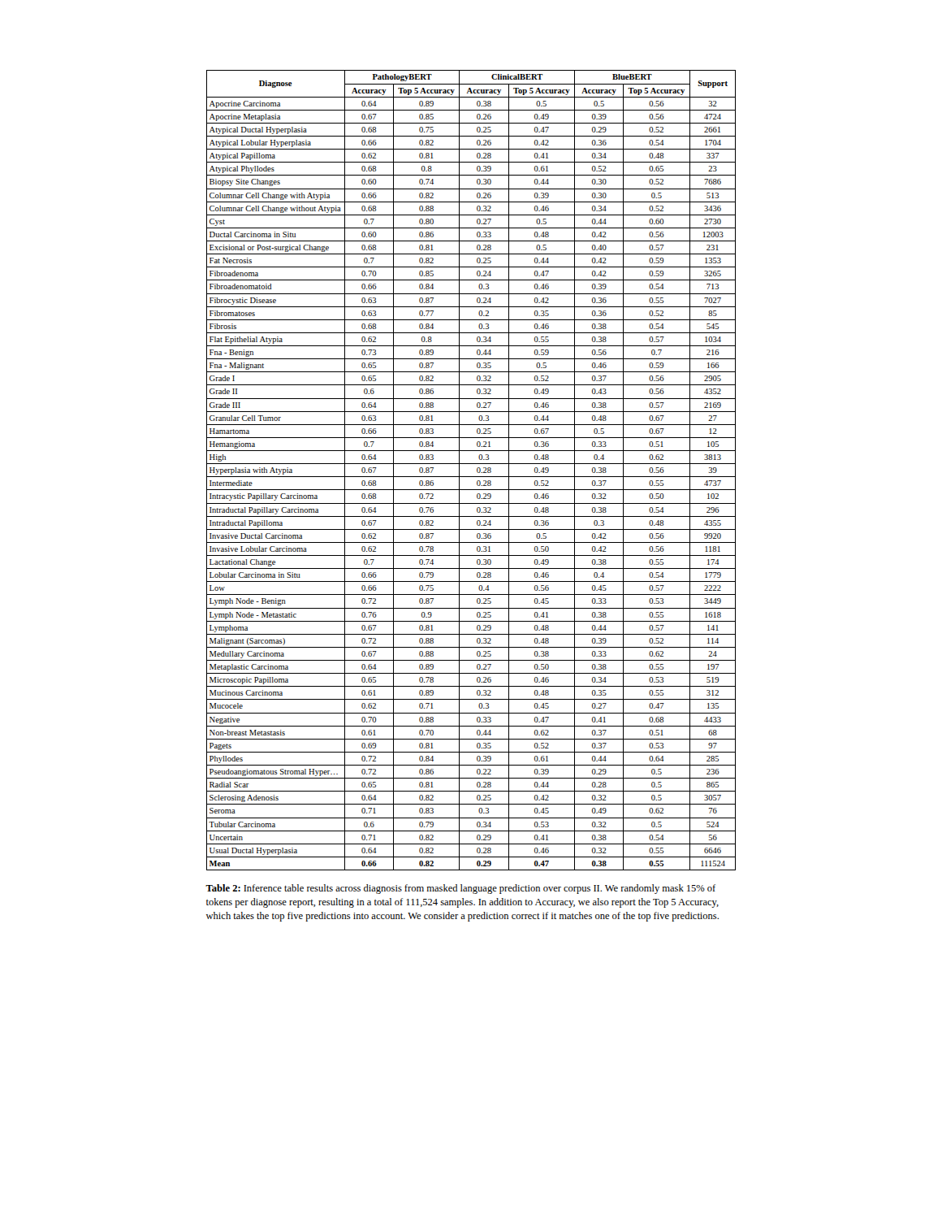| Diagnose | PathologyBERT | ClinicalBERT | BlueBERT | Support |
| --- | --- | --- | --- | --- |
| Accuracy | Top 5 Accuracy | Accuracy | Top 5 Accuracy | Accuracy | Top 5 Accuracy |
| Apocrine Carcinoma | 0.64 | 0.89 | 0.38 | 0.5 | 0.5 | 0.56 | 32 |
| Apocrine Metaplasia | 0.67 | 0.85 | 0.26 | 0.49 | 0.39 | 0.56 | 4724 |
| Atypical Ductal Hyperplasia | 0.68 | 0.75 | 0.25 | 0.47 | 0.29 | 0.52 | 2661 |
| Atypical Lobular Hyperplasia | 0.66 | 0.82 | 0.26 | 0.42 | 0.36 | 0.54 | 1704 |
| Atypical Papilloma | 0.62 | 0.81 | 0.28 | 0.41 | 0.34 | 0.48 | 337 |
| Atypical Phyllodes | 0.68 | 0.8 | 0.39 | 0.61 | 0.52 | 0.65 | 23 |
| Biopsy Site Changes | 0.60 | 0.74 | 0.30 | 0.44 | 0.30 | 0.52 | 7686 |
| Columnar Cell Change with Atypia | 0.66 | 0.82 | 0.26 | 0.39 | 0.30 | 0.5 | 513 |
| Columnar Cell Change without Atypia | 0.68 | 0.88 | 0.32 | 0.46 | 0.34 | 0.52 | 3436 |
| Cyst | 0.7 | 0.80 | 0.27 | 0.5 | 0.44 | 0.60 | 2730 |
| Ductal Carcinoma in Situ | 0.60 | 0.86 | 0.33 | 0.48 | 0.42 | 0.56 | 12003 |
| Excisional or Post-surgical Change | 0.68 | 0.81 | 0.28 | 0.5 | 0.40 | 0.57 | 231 |
| Fat Necrosis | 0.7 | 0.82 | 0.25 | 0.44 | 0.42 | 0.59 | 1353 |
| Fibroadenoma | 0.70 | 0.85 | 0.24 | 0.47 | 0.42 | 0.59 | 3265 |
| Fibroadenomatoid | 0.66 | 0.84 | 0.3 | 0.46 | 0.39 | 0.54 | 713 |
| Fibrocystic Disease | 0.63 | 0.87 | 0.24 | 0.42 | 0.36 | 0.55 | 7027 |
| Fibromatoses | 0.63 | 0.77 | 0.2 | 0.35 | 0.36 | 0.52 | 85 |
| Fibrosis | 0.68 | 0.84 | 0.3 | 0.46 | 0.38 | 0.54 | 545 |
| Flat Epithelial Atypia | 0.62 | 0.8 | 0.34 | 0.55 | 0.38 | 0.57 | 1034 |
| Fna - Benign | 0.73 | 0.89 | 0.44 | 0.59 | 0.56 | 0.7 | 216 |
| Fna - Malignant | 0.65 | 0.87 | 0.35 | 0.5 | 0.46 | 0.59 | 166 |
| Grade I | 0.65 | 0.82 | 0.32 | 0.52 | 0.37 | 0.56 | 2905 |
| Grade II | 0.6 | 0.86 | 0.32 | 0.49 | 0.43 | 0.56 | 4352 |
| Grade III | 0.64 | 0.88 | 0.27 | 0.46 | 0.38 | 0.57 | 2169 |
| Granular Cell Tumor | 0.63 | 0.81 | 0.3 | 0.44 | 0.48 | 0.67 | 27 |
| Hamartoma | 0.66 | 0.83 | 0.25 | 0.67 | 0.5 | 0.67 | 12 |
| Hemangioma | 0.7 | 0.84 | 0.21 | 0.36 | 0.33 | 0.51 | 105 |
| High | 0.64 | 0.83 | 0.3 | 0.48 | 0.4 | 0.62 | 3813 |
| Hyperplasia with Atypia | 0.67 | 0.87 | 0.28 | 0.49 | 0.38 | 0.56 | 39 |
| Intermediate | 0.68 | 0.86 | 0.28 | 0.52 | 0.37 | 0.55 | 4737 |
| Intracystic Papillary Carcinoma | 0.68 | 0.72 | 0.29 | 0.46 | 0.32 | 0.50 | 102 |
| Intraductal Papillary Carcinoma | 0.64 | 0.76 | 0.32 | 0.48 | 0.38 | 0.54 | 296 |
| Intraductal Papilloma | 0.67 | 0.82 | 0.24 | 0.36 | 0.3 | 0.48 | 4355 |
| Invasive Ductal Carcinoma | 0.62 | 0.87 | 0.36 | 0.5 | 0.42 | 0.56 | 9920 |
| Invasive Lobular Carcinoma | 0.62 | 0.78 | 0.31 | 0.50 | 0.42 | 0.56 | 1181 |
| Lactational Change | 0.7 | 0.74 | 0.30 | 0.49 | 0.38 | 0.55 | 174 |
| Lobular Carcinoma in Situ | 0.66 | 0.79 | 0.28 | 0.46 | 0.4 | 0.54 | 1779 |
| Low | 0.66 | 0.75 | 0.4 | 0.56 | 0.45 | 0.57 | 2222 |
| Lymph Node - Benign | 0.72 | 0.87 | 0.25 | 0.45 | 0.33 | 0.53 | 3449 |
| Lymph Node - Metastatic | 0.76 | 0.9 | 0.25 | 0.41 | 0.38 | 0.55 | 1618 |
| Lymphoma | 0.67 | 0.81 | 0.29 | 0.48 | 0.44 | 0.57 | 141 |
| Malignant (Sarcomas) | 0.72 | 0.88 | 0.32 | 0.48 | 0.39 | 0.52 | 114 |
| Medullary Carcinoma | 0.67 | 0.88 | 0.25 | 0.38 | 0.33 | 0.62 | 24 |
| Metaplastic Carcinoma | 0.64 | 0.89 | 0.27 | 0.50 | 0.38 | 0.55 | 197 |
| Microscopic Papilloma | 0.65 | 0.78 | 0.26 | 0.46 | 0.34 | 0.53 | 519 |
| Mucinous Carcinoma | 0.61 | 0.89 | 0.32 | 0.48 | 0.35 | 0.55 | 312 |
| Mucocele | 0.62 | 0.71 | 0.3 | 0.45 | 0.27 | 0.47 | 135 |
| Negative | 0.70 | 0.88 | 0.33 | 0.47 | 0.41 | 0.68 | 4433 |
| Non-breast Metastasis | 0.61 | 0.70 | 0.44 | 0.62 | 0.37 | 0.51 | 68 |
| Pagets | 0.69 | 0.81 | 0.35 | 0.52 | 0.37 | 0.53 | 97 |
| Phyllodes | 0.72 | 0.84 | 0.39 | 0.61 | 0.44 | 0.64 | 285 |
| Pseudoangiomatous Stromal Hyperplasia | 0.72 | 0.86 | 0.22 | 0.39 | 0.29 | 0.5 | 236 |
| Radial Scar | 0.65 | 0.81 | 0.28 | 0.44 | 0.28 | 0.5 | 865 |
| Sclerosing Adenosis | 0.64 | 0.82 | 0.25 | 0.42 | 0.32 | 0.5 | 3057 |
| Seroma | 0.71 | 0.83 | 0.3 | 0.45 | 0.49 | 0.62 | 76 |
| Tubular Carcinoma | 0.6 | 0.79 | 0.34 | 0.53 | 0.32 | 0.5 | 524 |
| Uncertain | 0.71 | 0.82 | 0.29 | 0.41 | 0.38 | 0.54 | 56 |
| Usual Ductal Hyperplasia | 0.64 | 0.82 | 0.28 | 0.46 | 0.32 | 0.55 | 6646 |
| Mean | 0.66 | 0.82 | 0.29 | 0.47 | 0.38 | 0.55 | 111524 |
Table 2: Inference table results across diagnosis from masked language prediction over corpus II. We randomly mask 15% of tokens per diagnose report, resulting in a total of 111,524 samples. In addition to Accuracy, we also report the Top 5 Accuracy, which takes the top five predictions into account. We consider a prediction correct if it matches one of the top five predictions.